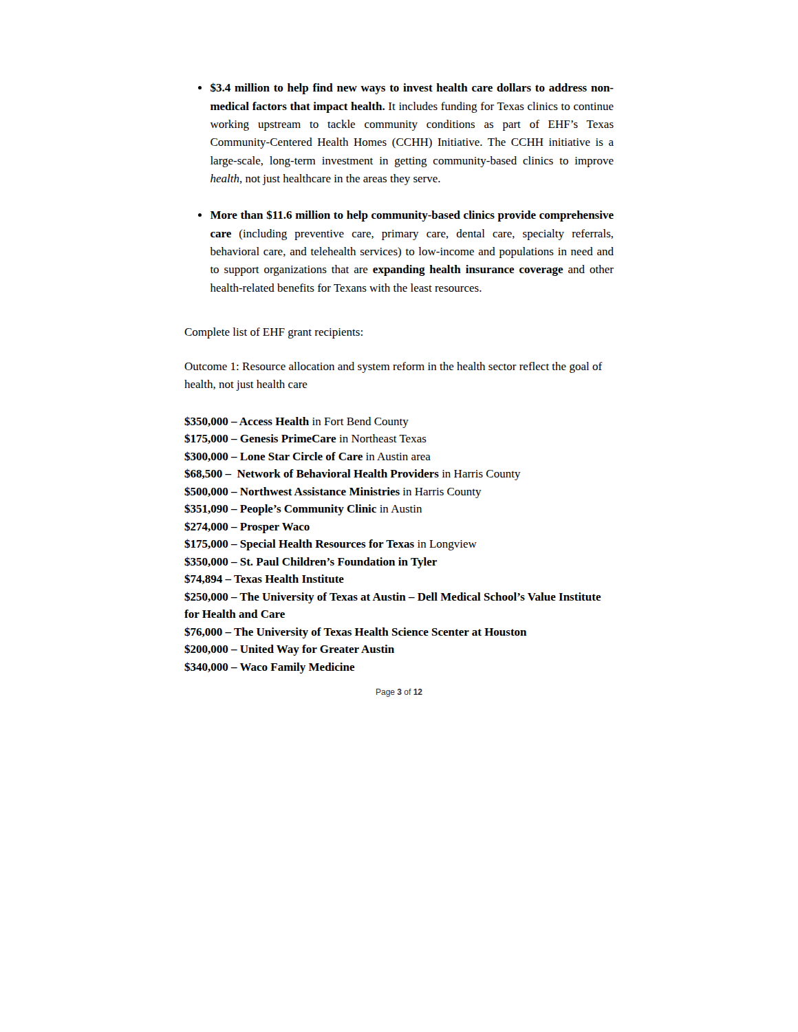$3.4 million to help find new ways to invest health care dollars to address non-medical factors that impact health. It includes funding for Texas clinics to continue working upstream to tackle community conditions as part of EHF’s Texas Community-Centered Health Homes (CCHH) Initiative. The CCHH initiative is a large-scale, long-term investment in getting community-based clinics to improve health, not just healthcare in the areas they serve.
More than $11.6 million to help community-based clinics provide comprehensive care (including preventive care, primary care, dental care, specialty referrals, behavioral care, and telehealth services) to low-income and populations in need and to support organizations that are expanding health insurance coverage and other health-related benefits for Texans with the least resources.
Complete list of EHF grant recipients:
Outcome 1: Resource allocation and system reform in the health sector reflect the goal of health, not just health care
$350,000 – Access Health in Fort Bend County
$175,000 – Genesis PrimeCare in Northeast Texas
$300,000 – Lone Star Circle of Care in Austin area
$68,500 – Network of Behavioral Health Providers in Harris County
$500,000 – Northwest Assistance Ministries in Harris County
$351,090 – People’s Community Clinic in Austin
$274,000 – Prosper Waco
$175,000 – Special Health Resources for Texas in Longview
$350,000 – St. Paul Children’s Foundation in Tyler
$74,894 – Texas Health Institute
$250,000 – The University of Texas at Austin – Dell Medical School’s Value Institute for Health and Care
$76,000 – The University of Texas Health Science Scenter at Houston
$200,000 – United Way for Greater Austin
$340,000 – Waco Family Medicine
Page 3 of 12